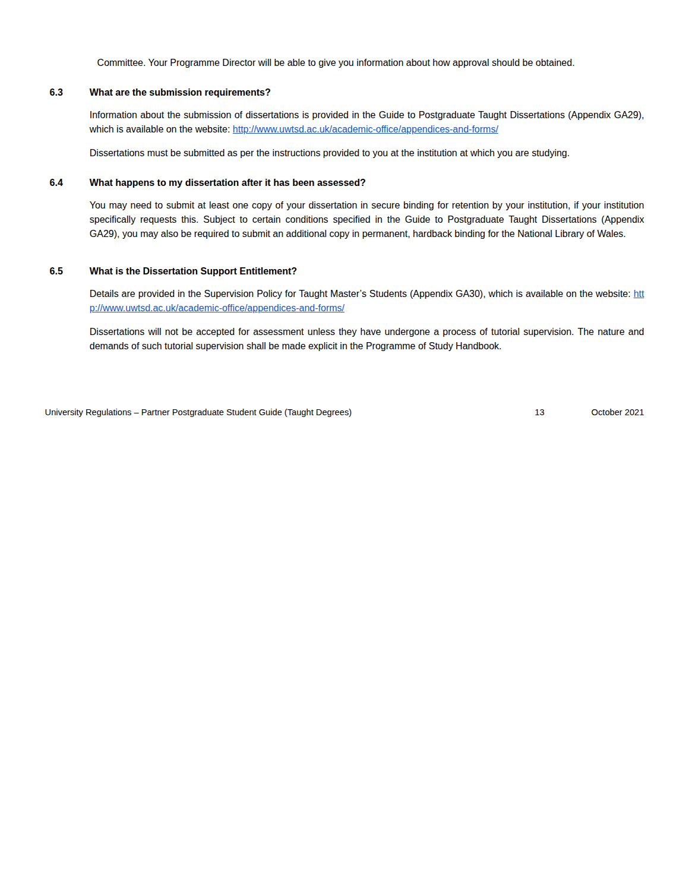Committee. Your Programme Director will be able to give you information about how approval should be obtained.
6.3 What are the submission requirements?
Information about the submission of dissertations is provided in the Guide to Postgraduate Taught Dissertations (Appendix GA29), which is available on the website: http://www.uwtsd.ac.uk/academic-office/appendices-and-forms/
Dissertations must be submitted as per the instructions provided to you at the institution at which you are studying.
6.4 What happens to my dissertation after it has been assessed?
You may need to submit at least one copy of your dissertation in secure binding for retention by your institution, if your institution specifically requests this. Subject to certain conditions specified in the Guide to Postgraduate Taught Dissertations (Appendix GA29), you may also be required to submit an additional copy in permanent, hardback binding for the National Library of Wales.
6.5 What is the Dissertation Support Entitlement?
Details are provided in the Supervision Policy for Taught Master’s Students (Appendix GA30), which is available on the website: http://www.uwtsd.ac.uk/academic-office/appendices-and-forms/
Dissertations will not be accepted for assessment unless they have undergone a process of tutorial supervision. The nature and demands of such tutorial supervision shall be made explicit in the Programme of Study Handbook.
University Regulations – Partner Postgraduate Student Guide (Taught Degrees)
13
October 2021